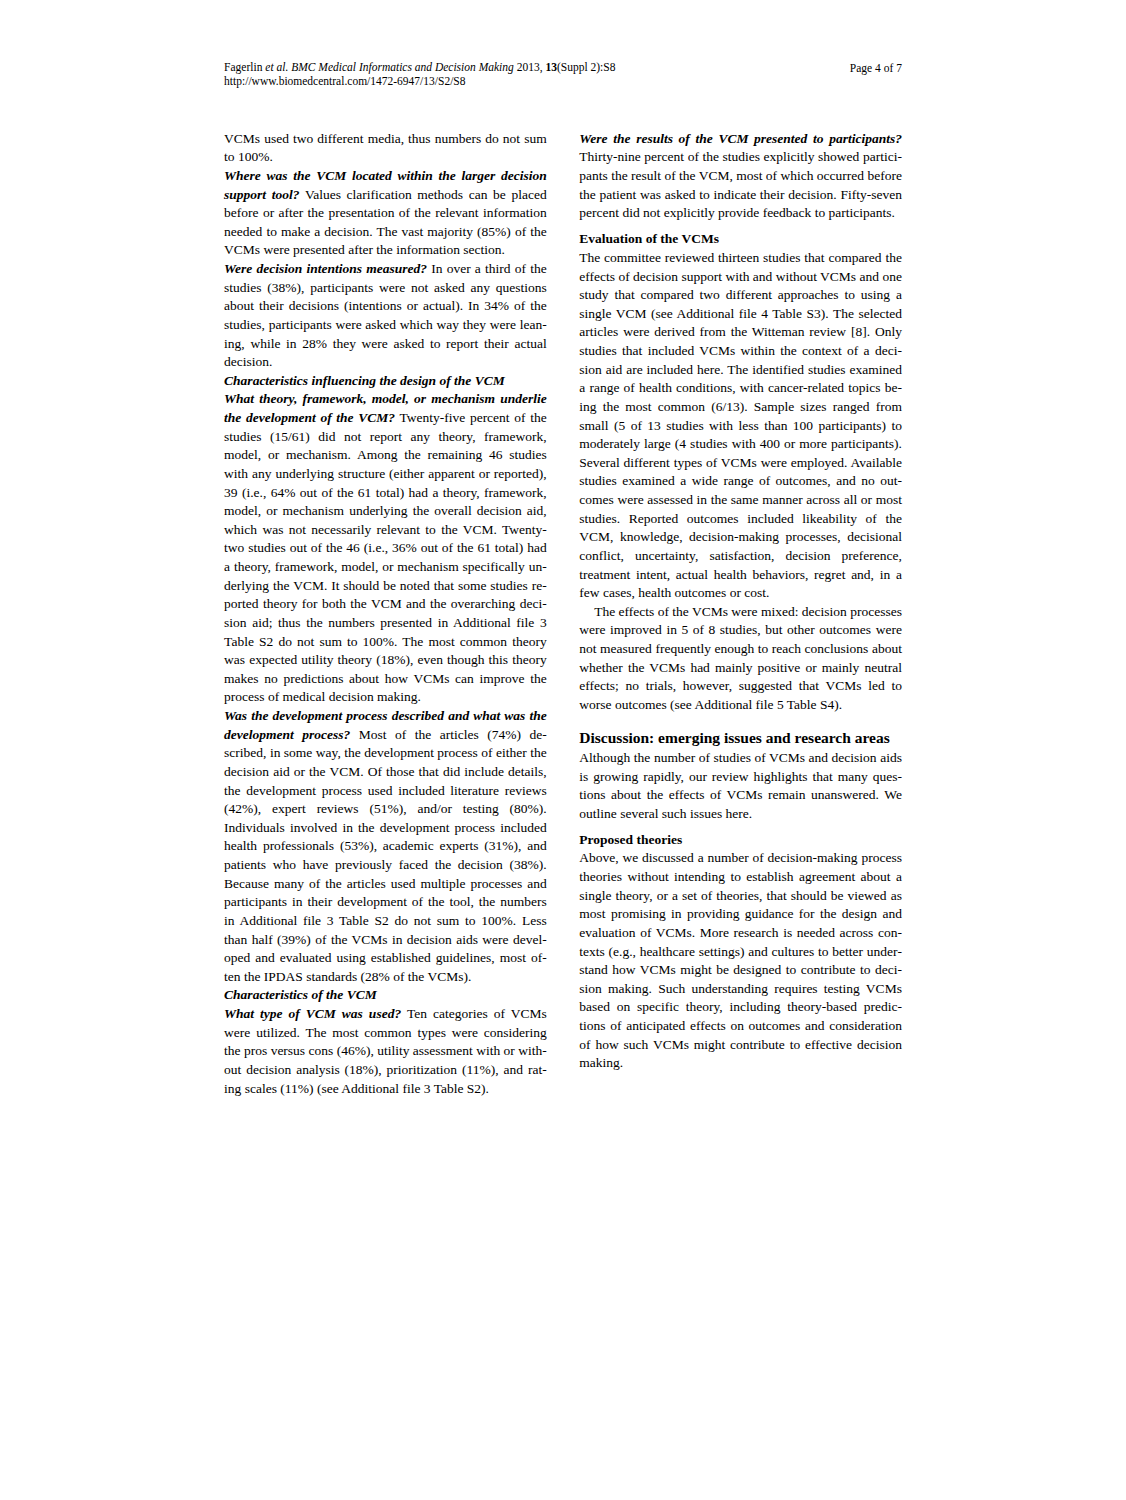Fagerlin et al. BMC Medical Informatics and Decision Making 2013, 13(Suppl 2):S8
http://www.biomedcentral.com/1472-6947/13/S2/S8
Page 4 of 7
VCMs used two different media, thus numbers do not sum to 100%.
Where was the VCM located within the larger decision support tool? Values clarification methods can be placed before or after the presentation of the relevant information needed to make a decision. The vast majority (85%) of the VCMs were presented after the information section.
Were decision intentions measured? In over a third of the studies (38%), participants were not asked any questions about their decisions (intentions or actual). In 34% of the studies, participants were asked which way they were leaning, while in 28% they were asked to report their actual decision.
Characteristics influencing the design of the VCM
What theory, framework, model, or mechanism underlie the development of the VCM? Twenty-five percent of the studies (15/61) did not report any theory, framework, model, or mechanism. Among the remaining 46 studies with any underlying structure (either apparent or reported), 39 (i.e., 64% out of the 61 total) had a theory, framework, model, or mechanism underlying the overall decision aid, which was not necessarily relevant to the VCM. Twenty-two studies out of the 46 (i.e., 36% out of the 61 total) had a theory, framework, model, or mechanism specifically underlying the VCM. It should be noted that some studies reported theory for both the VCM and the overarching decision aid; thus the numbers presented in Additional file 3 Table S2 do not sum to 100%. The most common theory was expected utility theory (18%), even though this theory makes no predictions about how VCMs can improve the process of medical decision making.
Was the development process described and what was the development process? Most of the articles (74%) described, in some way, the development process of either the decision aid or the VCM. Of those that did include details, the development process used included literature reviews (42%), expert reviews (51%), and/or testing (80%). Individuals involved in the development process included health professionals (53%), academic experts (31%), and patients who have previously faced the decision (38%). Because many of the articles used multiple processes and participants in their development of the tool, the numbers in Additional file 3 Table S2 do not sum to 100%. Less than half (39%) of the VCMs in decision aids were developed and evaluated using established guidelines, most often the IPDAS standards (28% of the VCMs).
Characteristics of the VCM
What type of VCM was used? Ten categories of VCMs were utilized. The most common types were considering the pros versus cons (46%), utility assessment with or without decision analysis (18%), prioritization (11%), and rating scales (11%) (see Additional file 3 Table S2).
Were the results of the VCM presented to participants? Thirty-nine percent of the studies explicitly showed participants the result of the VCM, most of which occurred before the patient was asked to indicate their decision. Fifty-seven percent did not explicitly provide feedback to participants.
Evaluation of the VCMs
The committee reviewed thirteen studies that compared the effects of decision support with and without VCMs and one study that compared two different approaches to using a single VCM (see Additional file 4 Table S3). The selected articles were derived from the Witteman review [8]. Only studies that included VCMs within the context of a decision aid are included here. The identified studies examined a range of health conditions, with cancer-related topics being the most common (6/13). Sample sizes ranged from small (5 of 13 studies with less than 100 participants) to moderately large (4 studies with 400 or more participants). Several different types of VCMs were employed. Available studies examined a wide range of outcomes, and no outcomes were assessed in the same manner across all or most studies. Reported outcomes included likeability of the VCM, knowledge, decision-making processes, decisional conflict, uncertainty, satisfaction, decision preference, treatment intent, actual health behaviors, regret and, in a few cases, health outcomes or cost.
The effects of the VCMs were mixed: decision processes were improved in 5 of 8 studies, but other outcomes were not measured frequently enough to reach conclusions about whether the VCMs had mainly positive or mainly neutral effects; no trials, however, suggested that VCMs led to worse outcomes (see Additional file 5 Table S4).
Discussion: emerging issues and research areas
Although the number of studies of VCMs and decision aids is growing rapidly, our review highlights that many questions about the effects of VCMs remain unanswered. We outline several such issues here.
Proposed theories
Above, we discussed a number of decision-making process theories without intending to establish agreement about a single theory, or a set of theories, that should be viewed as most promising in providing guidance for the design and evaluation of VCMs. More research is needed across contexts (e.g., healthcare settings) and cultures to better understand how VCMs might be designed to contribute to decision making. Such understanding requires testing VCMs based on specific theory, including theory-based predictions of anticipated effects on outcomes and consideration of how such VCMs might contribute to effective decision making.